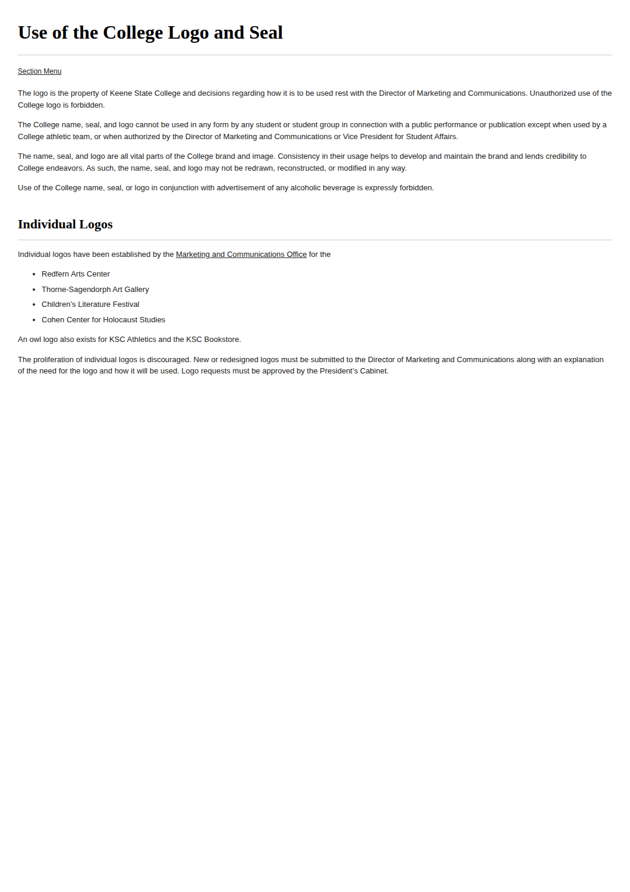Use of the College Logo and Seal
Section Menu
The logo is the property of Keene State College and decisions regarding how it is to be used rest with the Director of Marketing and Communications. Unauthorized use of the College logo is forbidden.
The College name, seal, and logo cannot be used in any form by any student or student group in connection with a public performance or publication except when used by a College athletic team, or when authorized by the Director of Marketing and Communications or Vice President for Student Affairs.
The name, seal, and logo are all vital parts of the College brand and image. Consistency in their usage helps to develop and maintain the brand and lends credibility to College endeavors. As such, the name, seal, and logo may not be redrawn, reconstructed, or modified in any way.
Use of the College name, seal, or logo in conjunction with advertisement of any alcoholic beverage is expressly forbidden.
Individual Logos
Individual logos have been established by the Marketing and Communications Office for the
Redfern Arts Center
Thorne-Sagendorph Art Gallery
Children’s Literature Festival
Cohen Center for Holocaust Studies
An owl logo also exists for KSC Athletics and the KSC Bookstore.
The proliferation of individual logos is discouraged. New or redesigned logos must be submitted to the Director of Marketing and Communications along with an explanation of the need for the logo and how it will be used. Logo requests must be approved by the President’s Cabinet.